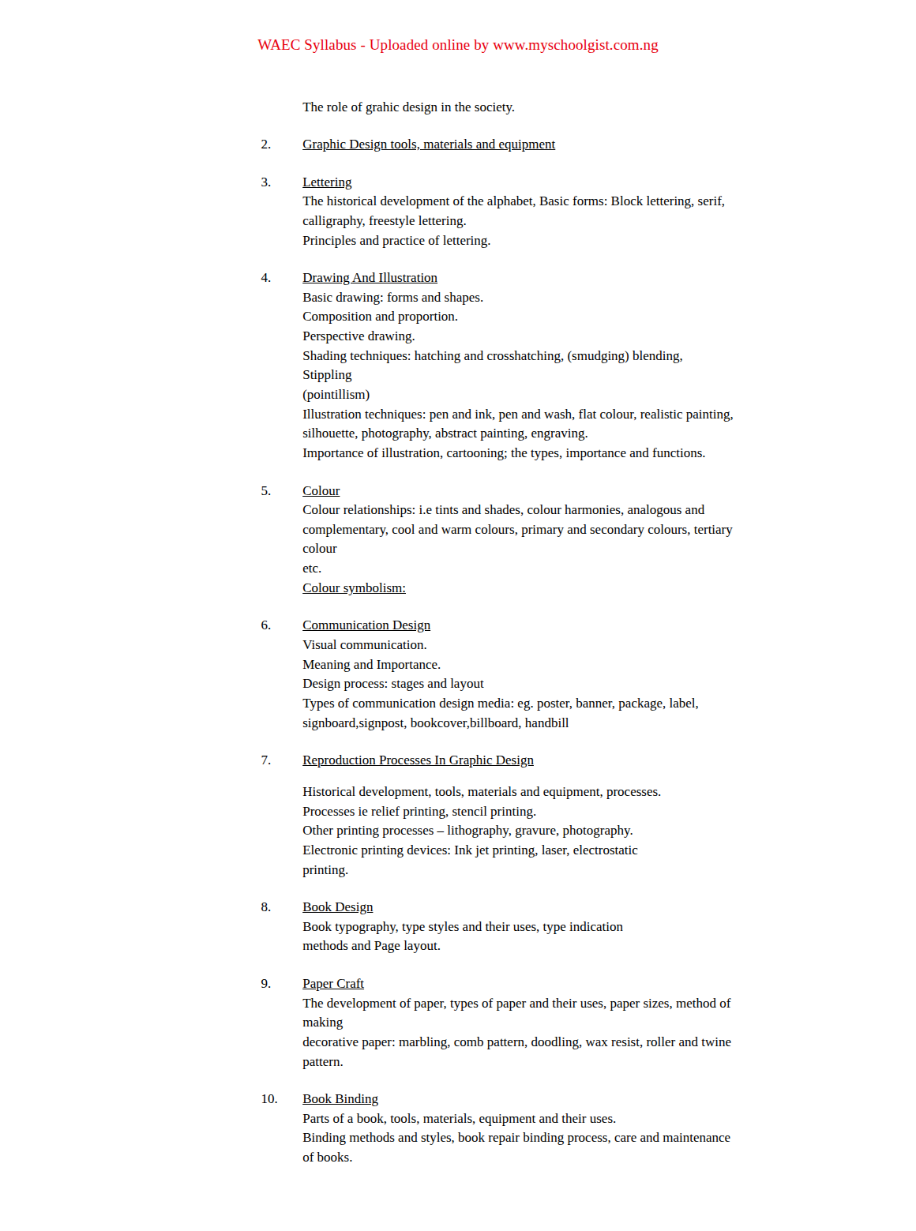WAEC Syllabus - Uploaded online by www.myschoolgist.com.ng
The role of grahic design in the society.
2.
Graphic Design tools, materials and equipment
3.
Lettering The historical development of the alphabet, Basic forms: Block lettering, serif, calligraphy, freestyle lettering. Principles and practice of lettering.
4.
Drawing And Illustration Basic drawing: forms and shapes. Composition and proportion. Perspective drawing. Shading techniques: hatching and crosshatching, (smudging) blending, Stippling (pointillism) Illustration techniques: pen and ink, pen and wash, flat colour, realistic painting, silhouette, photography, abstract painting, engraving. Importance of illustration, cartooning; the types, importance and functions.
5.
Colour Colour relationships: i.e tints and shades, colour harmonies, analogous and complementary, cool and warm colours, primary and secondary colours, tertiary colour etc. Colour symbolism:
6.
Communication Design Visual communication. Meaning and Importance. Design process: stages and layout Types of communication design media: eg. poster, banner, package, label, signboard,signpost, bookcover,billboard, handbill
7.
Reproduction Processes In Graphic Design
Historical development, tools, materials and equipment, processes. Processes ie relief printing, stencil printing. Other printing processes – lithography, gravure, photography. Electronic printing devices: Ink jet printing, laser, electrostatic printing.
8.
Book Design Book typography, type styles and their uses, type indication methods and Page layout.
9.
Paper Craft The development of paper, types of paper and their uses, paper sizes, method of making decorative paper: marbling, comb pattern, doodling, wax resist, roller and twine pattern.
10.
Book Binding Parts of a book, tools, materials, equipment and their uses. Binding methods and styles, book repair binding process, care and maintenance of books.